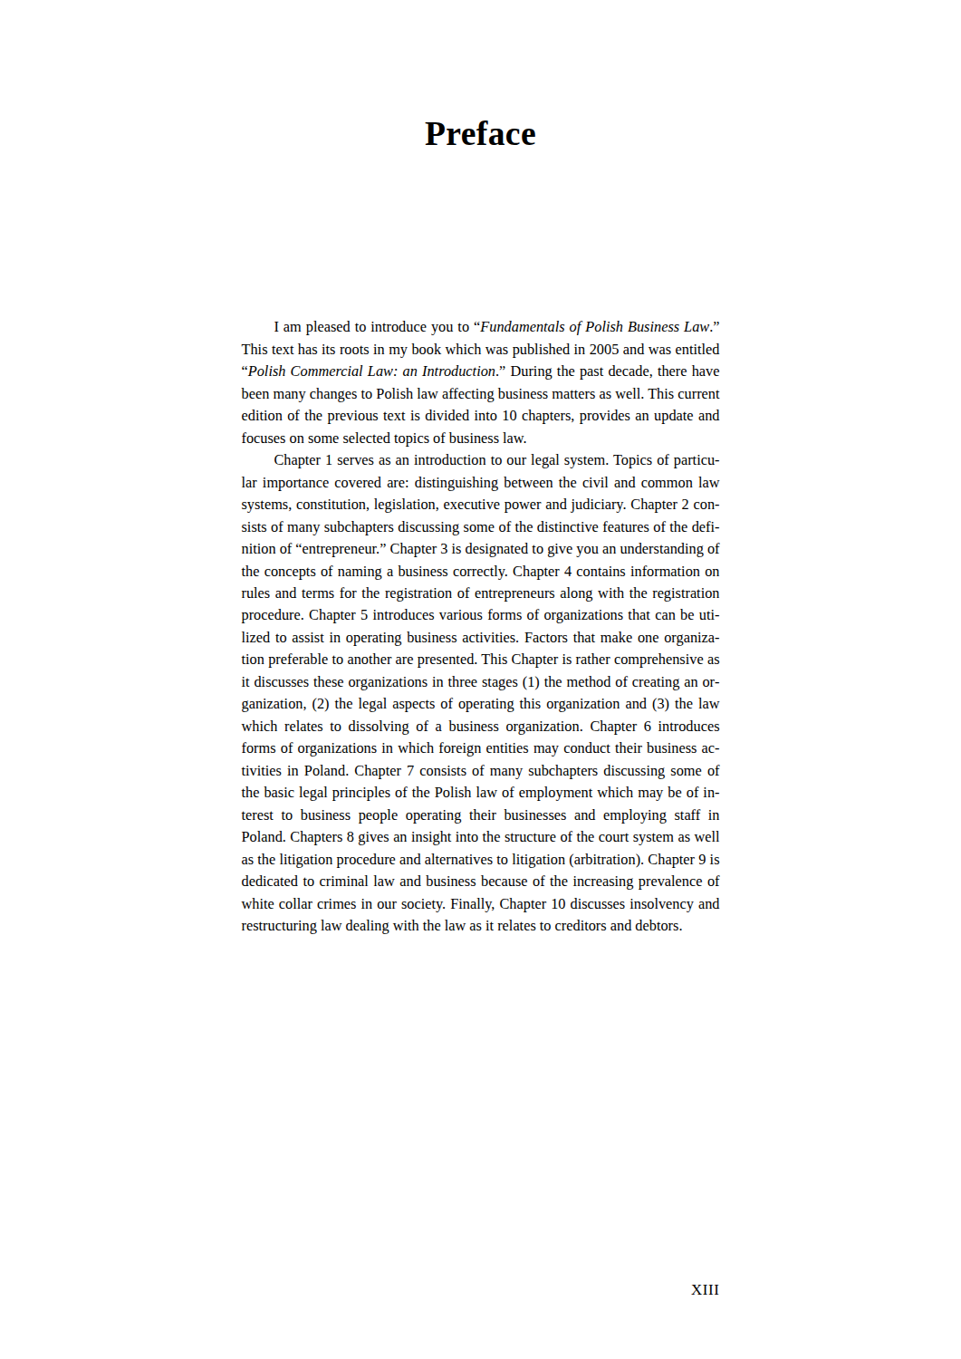Preface
I am pleased to introduce you to “Fundamentals of Polish Business Law.” This text has its roots in my book which was published in 2005 and was entitled “Polish Commercial Law: an Introduction.” During the past decade, there have been many changes to Polish law affecting business matters as well. This current edition of the previous text is divided into 10 chapters, provides an update and focuses on some selected topics of business law.
Chapter 1 serves as an introduction to our legal system. Topics of particular importance covered are: distinguishing between the civil and common law systems, constitution, legislation, executive power and judiciary. Chapter 2 consists of many subchapters discussing some of the distinctive features of the definition of “entrepreneur.” Chapter 3 is designated to give you an understanding of the concepts of naming a business correctly. Chapter 4 contains information on rules and terms for the registration of entrepreneurs along with the registration procedure. Chapter 5 introduces various forms of organizations that can be utilized to assist in operating business activities. Factors that make one organization preferable to another are presented. This Chapter is rather comprehensive as it discusses these organizations in three stages (1) the method of creating an organization, (2) the legal aspects of operating this organization and (3) the law which relates to dissolving of a business organization. Chapter 6 introduces forms of organizations in which foreign entities may conduct their business activities in Poland. Chapter 7 consists of many subchapters discussing some of the basic legal principles of the Polish law of employment which may be of interest to business people operating their businesses and employing staff in Poland. Chapters 8 gives an insight into the structure of the court system as well as the litigation procedure and alternatives to litigation (arbitration). Chapter 9 is dedicated to criminal law and business because of the increasing prevalence of white collar crimes in our society. Finally, Chapter 10 discusses insolvency and restructuring law dealing with the law as it relates to creditors and debtors.
XIII